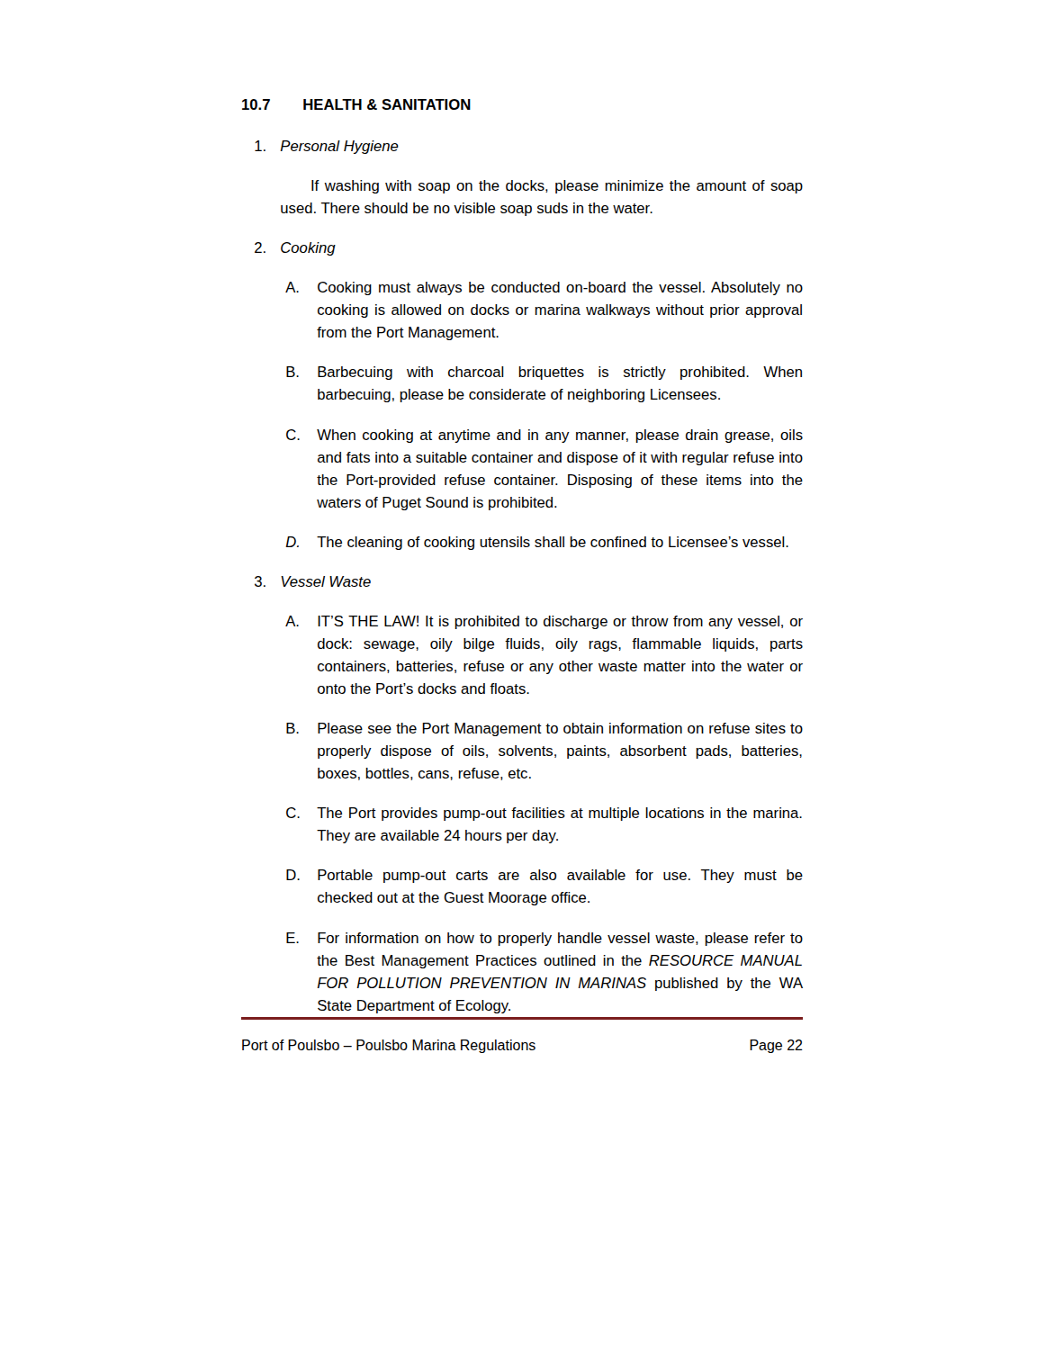10.7 HEALTH & SANITATION
1.
Personal Hygiene
If washing with soap on the docks, please minimize the amount of soap used. There should be no visible soap suds in the water.
2.
Cooking
A. Cooking must always be conducted on-board the vessel. Absolutely no cooking is allowed on docks or marina walkways without prior approval from the Port Management.
B. Barbecuing with charcoal briquettes is strictly prohibited. When barbecuing, please be considerate of neighboring Licensees.
C. When cooking at anytime and in any manner, please drain grease, oils and fats into a suitable container and dispose of it with regular refuse into the Port-provided refuse container. Disposing of these items into the waters of Puget Sound is prohibited.
D. The cleaning of cooking utensils shall be confined to Licensee’s vessel.
3.
Vessel Waste
A. IT’S THE LAW! It is prohibited to discharge or throw from any vessel, or dock: sewage, oily bilge fluids, oily rags, flammable liquids, parts containers, batteries, refuse or any other waste matter into the water or onto the Port’s docks and floats.
B. Please see the Port Management to obtain information on refuse sites to properly dispose of oils, solvents, paints, absorbent pads, batteries, boxes, bottles, cans, refuse, etc.
C. The Port provides pump-out facilities at multiple locations in the marina. They are available 24 hours per day.
D. Portable pump-out carts are also available for use. They must be checked out at the Guest Moorage office.
E. For information on how to properly handle vessel waste, please refer to the Best Management Practices outlined in the RESOURCE MANUAL FOR POLLUTION PREVENTION IN MARINAS published by the WA State Department of Ecology.
Port of Poulsbo – Poulsbo Marina Regulations
Page 22